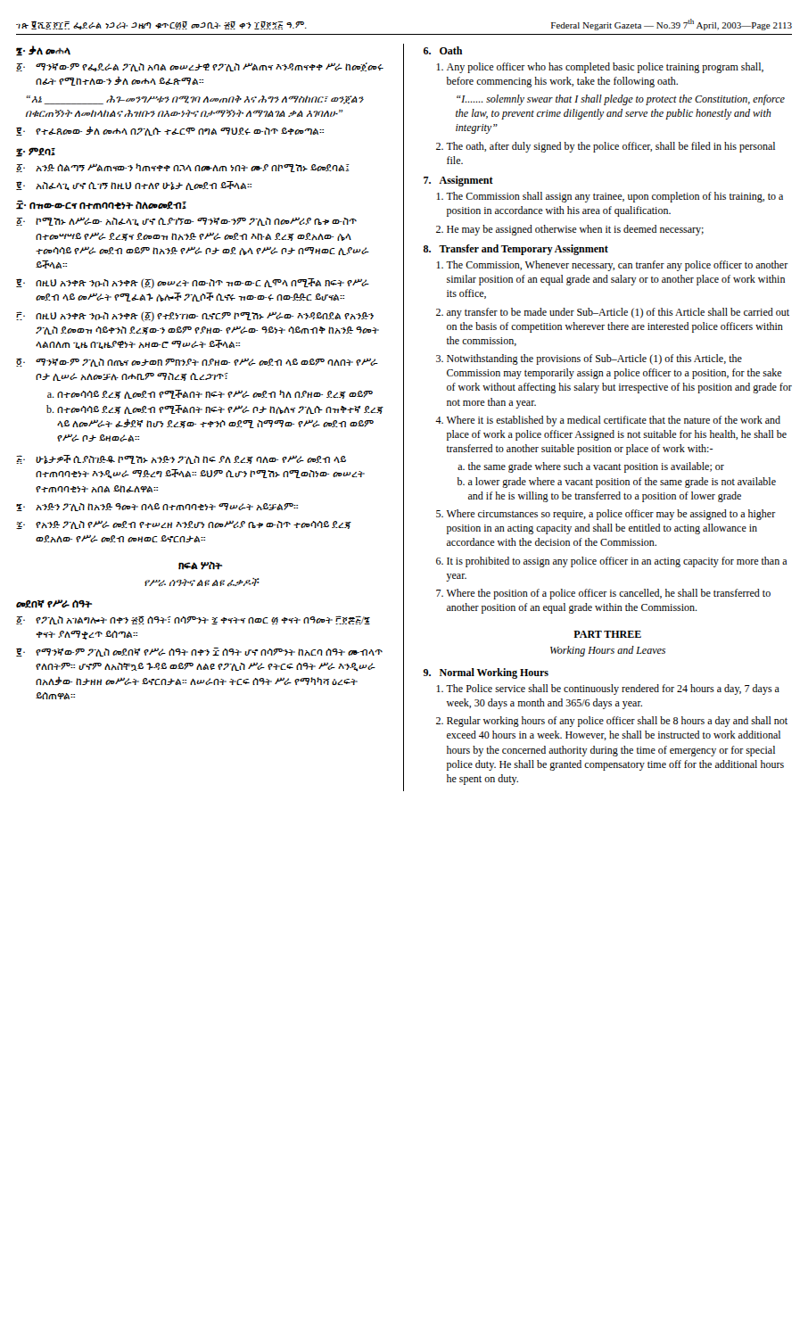ገጽ ፪ሺ፩፻፲፫ ፌደራል ነጋሪት ጋዜጣ ቁጥር፴፱ መጋቢት ፳፱ ቀን ፲፱፻፺፭ ዓ.ም.
Federal Negarit Gazeta — No.39 7th April, 2003—Page 2113
፮· ቃለ መሐላ
፩·ማንኛውም የፌዴራል ፖሊስ አባል መሠረታዊ የፖሊስ ሥልጠና እንዳጠናቀቀ ሥራ ከመጀመሩ በፊት የሚከተለውን ቃለ መሐላ ይፈጽማል።
“እኔ ___________ ሕገ–መንግሥቱን በሚገባ ለመጠበቅ እና ሕግን ለማስከበር፣ ወንጀልን በቁርጠኝነት ለመከላከልና ሕዝቡን በእውነትና በታማኝነት ለማገልገል ቃል እገባለሁ”
፪·የተፈጸመው ቃለ መሐላ በፖሊሱ ተፈርሞ በግል ማህደሩ ውስጥ ይቀመጣል።
፯· ምደባ፤
፩·አንድ ሰልጣኝ ሥልጠናውን ካጠናቀቀ በኋላ በሙለጠ ነበት ሙያ በኮሚሽኑ ይመደባል፤
፪·አስፈላጊ ሆኖ ሲገኝ ከዚህ በተለየ ሁኔታ ሊመደብ ይችላል።
፰· በዝውውርና በተጠባባቂነት ስለመመደብ፤
፩·ኮሚሽኑ ለሥራው አስፈላጊ ሆኖ ሲያገኘው ማንኛውንም ፖሊስ በመሥሪያ ቤቱ ውስጥ በተመሣሣይ የሥራ ደረጃና ደመወዝ ከአንድ የሥራ መደብ እኩል ደረጃ ወደአለው ሌላ ተመሳሳይ የሥራ መደብ ወይም ከአንድ የሥራ ቦታ ወደ ሌላ የሥራ ቦታ በማዛወር ሊያሠራ ይችላል።
፪·በዚህ አንቀጽ ንዑስ አንቀጽ (፩) መሠረት በውስጥ ዝውውር ሊሞላ በሚችል ክፍት የሥራ መደብ ላይ መሥራት የሚፈልጉ ሌሎች ፖሊሶች ሲኖሩ ዝውውሩ በውድድር ይሆናል።
፫·በዚህ አንቀጽ ንዑስ አንቀጽ (፩) የተደነገገው ቢኖርም ኮሚሽኑ ሥራው እንዳይበደል የአንድን ፖሊስ ደመወዝ ሳይቀንስ ደረጃውን ወይም የያዘው የሥራው ዓይነት ሳይጠብቅ ከአንድ ዓመት ላልበለጠ ጊዜ በጊዜያዊነት አዛውሮ ማሠራት ይችላል።
፬·ማንኛውም ፖሊስ በጤና መታወክ ምክንያት በያዘው የሥራ መደብ ላይ ወይም ባለበት የሥራ ቦታ ሊሠራ አለመቻሉ በሐኪም ማስረጃ ሲረጋገጥ፣
በተመሳሳይ ደረጃ ሊመደብ የሚችልበት ክፍት የሥራ መደብ ካለ በያዘው ደረጃ ወይም
በተመሳሳይ ደረጃ ሊመደብ የሚችልበት ክፍት የሥራ ቦታ ከሌለና ፖሊሱ በዝቅተኛ ደረጃ ላይ ለመሥራት ፈቃደኛ ከሆነ ደረጃው ተቀንሶ ወደሚ ስማማው የሥራ መደብ ወይም የሥራ ቦታ ይዛወራል።
፭·ሁኔታዎች ሲያስገድዱ ኮሚሽኑ አንድን ፖሊስ ከፍ ያለ ደረጃ ባለው የሥራ መደብ ላይ በተጠባባቂነት እንዲሠራ ማድረግ ይችላል። ይህም ሲሆን ኮሚሽኑ በሚወስነው መሠረት የተጠባባቂነት አበል ይከፈለዋል።
፮·አንድን ፖሊስ ከአንድ ዓመት በላይ በተጠባባቂነት ማሠራት አይቻልም።
፯·የአንድ ፖሊስ የሥራ መደብ የተሠረዘ እንደሆነ በመሥሪያ ቤቱ ውስጥ ተመሳሳይ ደረጃ ወደአለው የሥራ መደብ መዛወር ይኖርበታል።
ክፍል ሦስት
የሥራ ሰዓትና ልዩ ልዩ ፈቃዶች
መደበኛ የሥራ ሰዓት
፩·የፖሊስ አገልግሎት በቀን ፳፬ ሰዓት፣ በሳምንት ፯ ቀናትና በወር ፴ ቀናት በዓመት ፫፻፷፭/፮ ቀናት ያለማቋረጥ ይሰጣል።
፪·የማንኛውም ፖሊስ መደበኛ የሥራ ሰዓት በቀን ፰ ሰዓት ሆኖ በሳምንት ከአርባ ሰዓት ሙብላጥ የለበትም። ሆኖም ለአስቸኳይ ጉዳይ ወይም ለልዩ የፖሊስ ሥራ የትርፍ ሰዓት ሥራ እንዲሠራ በአለቃው ከታዘዘ መሥራት ይኖርበታል። ለሠራበት ትርፍ ሰዓት ሥራ የማካካሻ ዕረፍት ይሰጠዋል።
6. Oath
Any police officer who has completed basic police training program shall, before commencing his work, take the following oath.
“I....... solemnly swear that I shall pledge to protect the Constitution, enforce the law, to prevent crime diligently and serve the public honestly and with integrity”
The oath, after duly signed by the police officer, shall be filed in his personal file.
7. Assignment
The Commission shall assign any trainee, upon completion of his training, to a position in accordance with his area of qualification.
He may be assigned otherwise when it is deemed necessary;
8. Transfer and Temporary Assignment
The Commission, Whenever necessary, can tranfer any police officer to another similar position of an equal grade and salary or to another place of work within its office,
any transfer to be made under Sub–Article (1) of this Article shall be carried out on the basis of competition wherever there are interested police officers within the commission,
Notwithstanding the provisions of Sub–Article (1) of this Article, the Commission may temporarily assign a police officer to a position, for the sake of work without affecting his salary but irrespective of his position and grade for not more than a year.
Where it is established by a medical certificate that the nature of the work and place of work a police officer Assigned is not suitable for his health, he shall be transferred to another suitable position or place of work with:-
the same grade where such a vacant position is available; or
a lower grade where a vacant position of the same grade is not available and if he is willing to be transferred to a position of lower grade
Where circumstances so require, a police officer may be assigned to a higher position in an acting capacity and shall be entitled to acting allowance in accordance with the decision of the Commission.
It is prohibited to assign any police officer in an acting capacity for more than a year.
Where the position of a police officer is cancelled, he shall be transferred to another position of an equal grade within the Commission.
PART THREE
Working Hours and Leaves
9. Normal Working Hours
The Police service shall be continuously rendered for 24 hours a day, 7 days a week, 30 days a month and 365/6 days a year.
Regular working hours of any police officer shall be 8 hours a day and shall not exceed 40 hours in a week. However, he shall be instructed to work additional hours by the concerned authority during the time of emergency or for special police duty. He shall be granted compensatory time off for the additional hours he spent on duty.